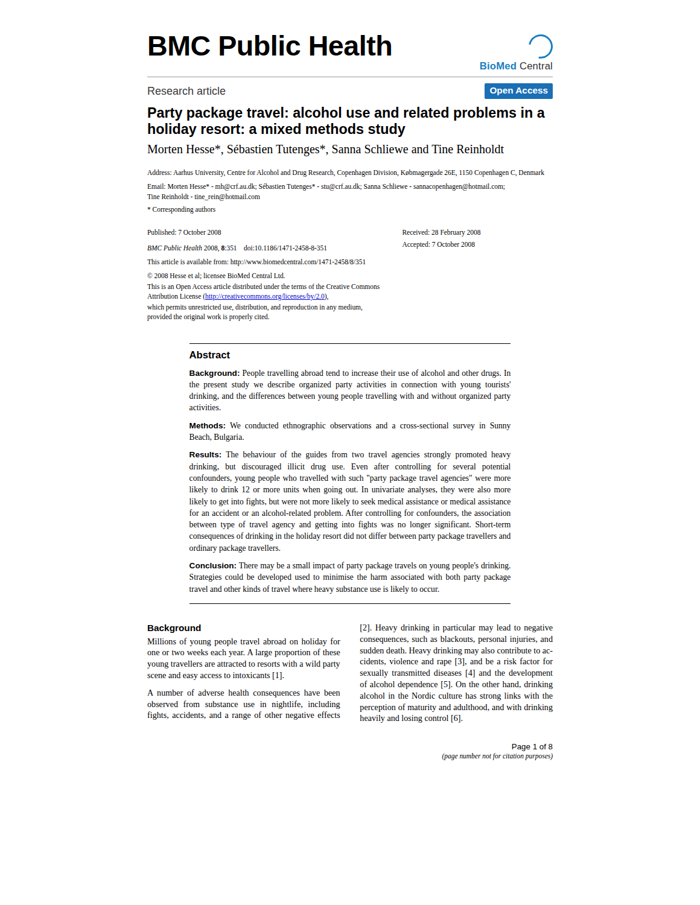BMC Public Health
BioMed Central
Research article
Open Access
Party package travel: alcohol use and related problems in a holiday resort: a mixed methods study
Morten Hesse*, Sébastien Tutenges*, Sanna Schliewe and Tine Reinholdt
Address: Aarhus University, Centre for Alcohol and Drug Research, Copenhagen Division, Købmagergade 26E, 1150 Copenhagen C, Denmark
Email: Morten Hesse* - mh@crf.au.dk; Sébastien Tutenges* - stu@crf.au.dk; Sanna Schliewe - sannacopenhagen@hotmail.com;
Tine Reinholdt - tine_rein@hotmail.com
* Corresponding authors
Published: 7 October 2008
BMC Public Health 2008, 8:351 doi:10.1186/1471-2458-8-351
This article is available from: http://www.biomedcentral.com/1471-2458/8/351
© 2008 Hesse et al; licensee BioMed Central Ltd.
This is an Open Access article distributed under the terms of the Creative Commons Attribution License (http://creativecommons.org/licenses/by/2.0),
which permits unrestricted use, distribution, and reproduction in any medium, provided the original work is properly cited.
Received: 28 February 2008
Accepted: 7 October 2008
Abstract
Background: People travelling abroad tend to increase their use of alcohol and other drugs. In the present study we describe organized party activities in connection with young tourists' drinking, and the differences between young people travelling with and without organized party activities.
Methods: We conducted ethnographic observations and a cross-sectional survey in Sunny Beach, Bulgaria.
Results: The behaviour of the guides from two travel agencies strongly promoted heavy drinking, but discouraged illicit drug use. Even after controlling for several potential confounders, young people who travelled with such "party package travel agencies" were more likely to drink 12 or more units when going out. In univariate analyses, they were also more likely to get into fights, but were not more likely to seek medical assistance or medical assistance for an accident or an alcohol-related problem. After controlling for confounders, the association between type of travel agency and getting into fights was no longer significant. Short-term consequences of drinking in the holiday resort did not differ between party package travellers and ordinary package travellers.
Conclusion: There may be a small impact of party package travels on young people's drinking. Strategies could be developed used to minimise the harm associated with both party package travel and other kinds of travel where heavy substance use is likely to occur.
Background
Millions of young people travel abroad on holiday for one or two weeks each year. A large proportion of these young travellers are attracted to resorts with a wild party scene and easy access to intoxicants [1].
A number of adverse health consequences have been observed from substance use in nightlife, including fights, accidents, and a range of other negative effects [2]. Heavy drinking in particular may lead to negative consequences, such as blackouts, personal injuries, and sudden death. Heavy drinking may also contribute to accidents, violence and rape [3], and be a risk factor for sexually transmitted diseases [4] and the development of alcohol dependence [5]. On the other hand, drinking alcohol in the Nordic culture has strong links with the perception of maturity and adulthood, and with drinking heavily and losing control [6].
Page 1 of 8
(page number not for citation purposes)